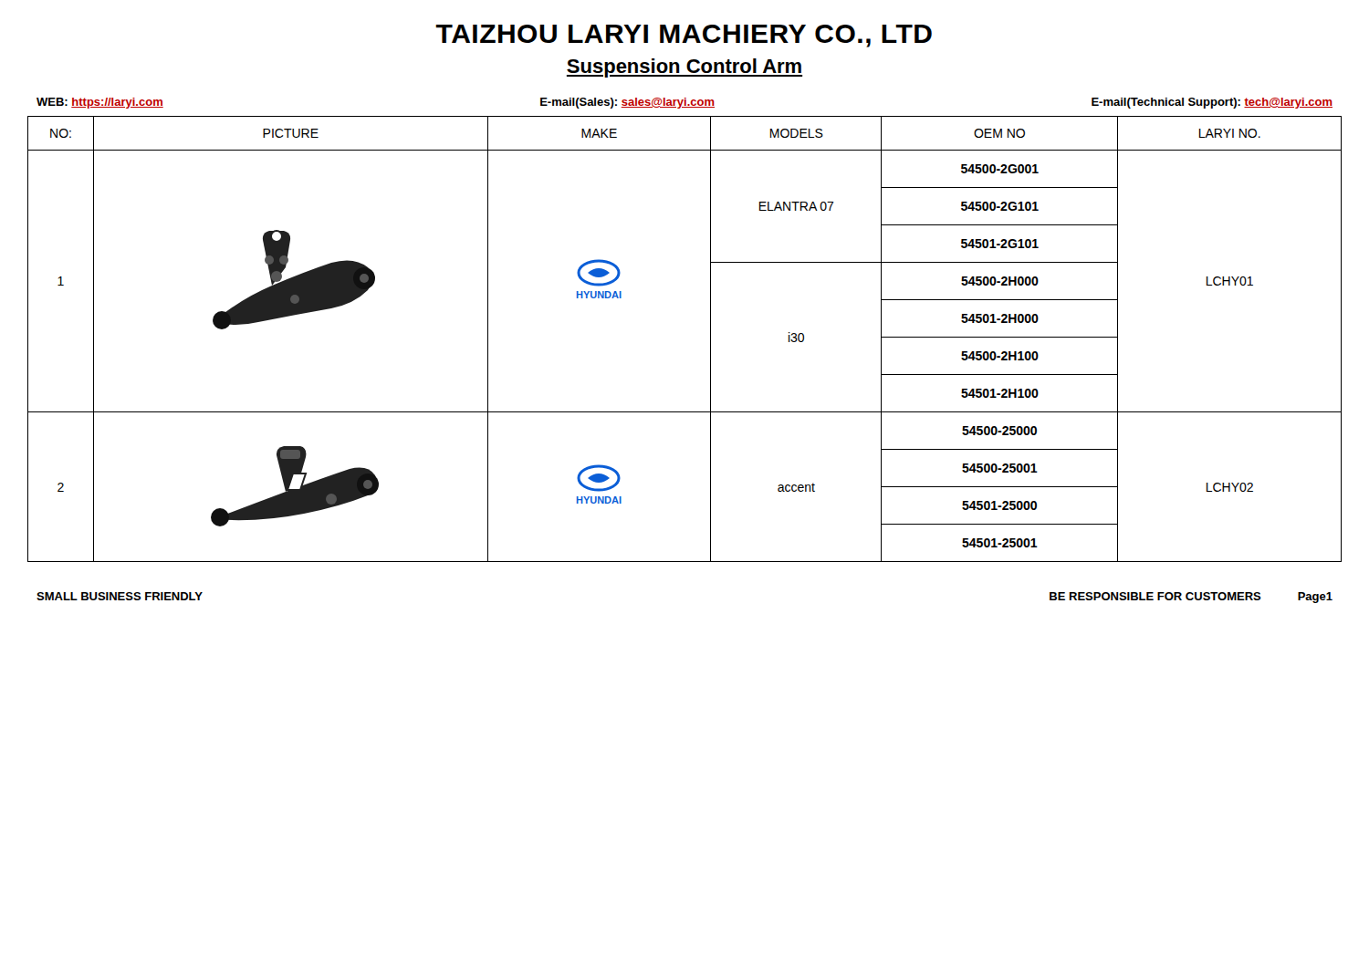TAIZHOU LARYI MACHIERY CO., LTD
Suspension Control Arm
WEB: https://laryi.com E-mail(Sales): sales@laryi.com E-mail(Technical Support): tech@laryi.com
| NO: | PICTURE | MAKE | MODELS | OEM NO | LARYI NO. |
| --- | --- | --- | --- | --- | --- |
| 1 | | | ELANTRA 07 | 54500-2G001 | LCHY01 |
| 54500-2G101 |
| 54501-2G101 |
| i30 | 54500-2H000 |
| 54501-2H000 |
| 54500-2H100 |
| 54501-2H100 |
| 2 | | | accent | 54500-25000 | LCHY02 |
| 54500-25001 |
| 54501-25000 |
| 54501-25001 |
SMALL BUSINESS FRIENDLY BE RESPONSIBLE FOR CUSTOMERSPage1